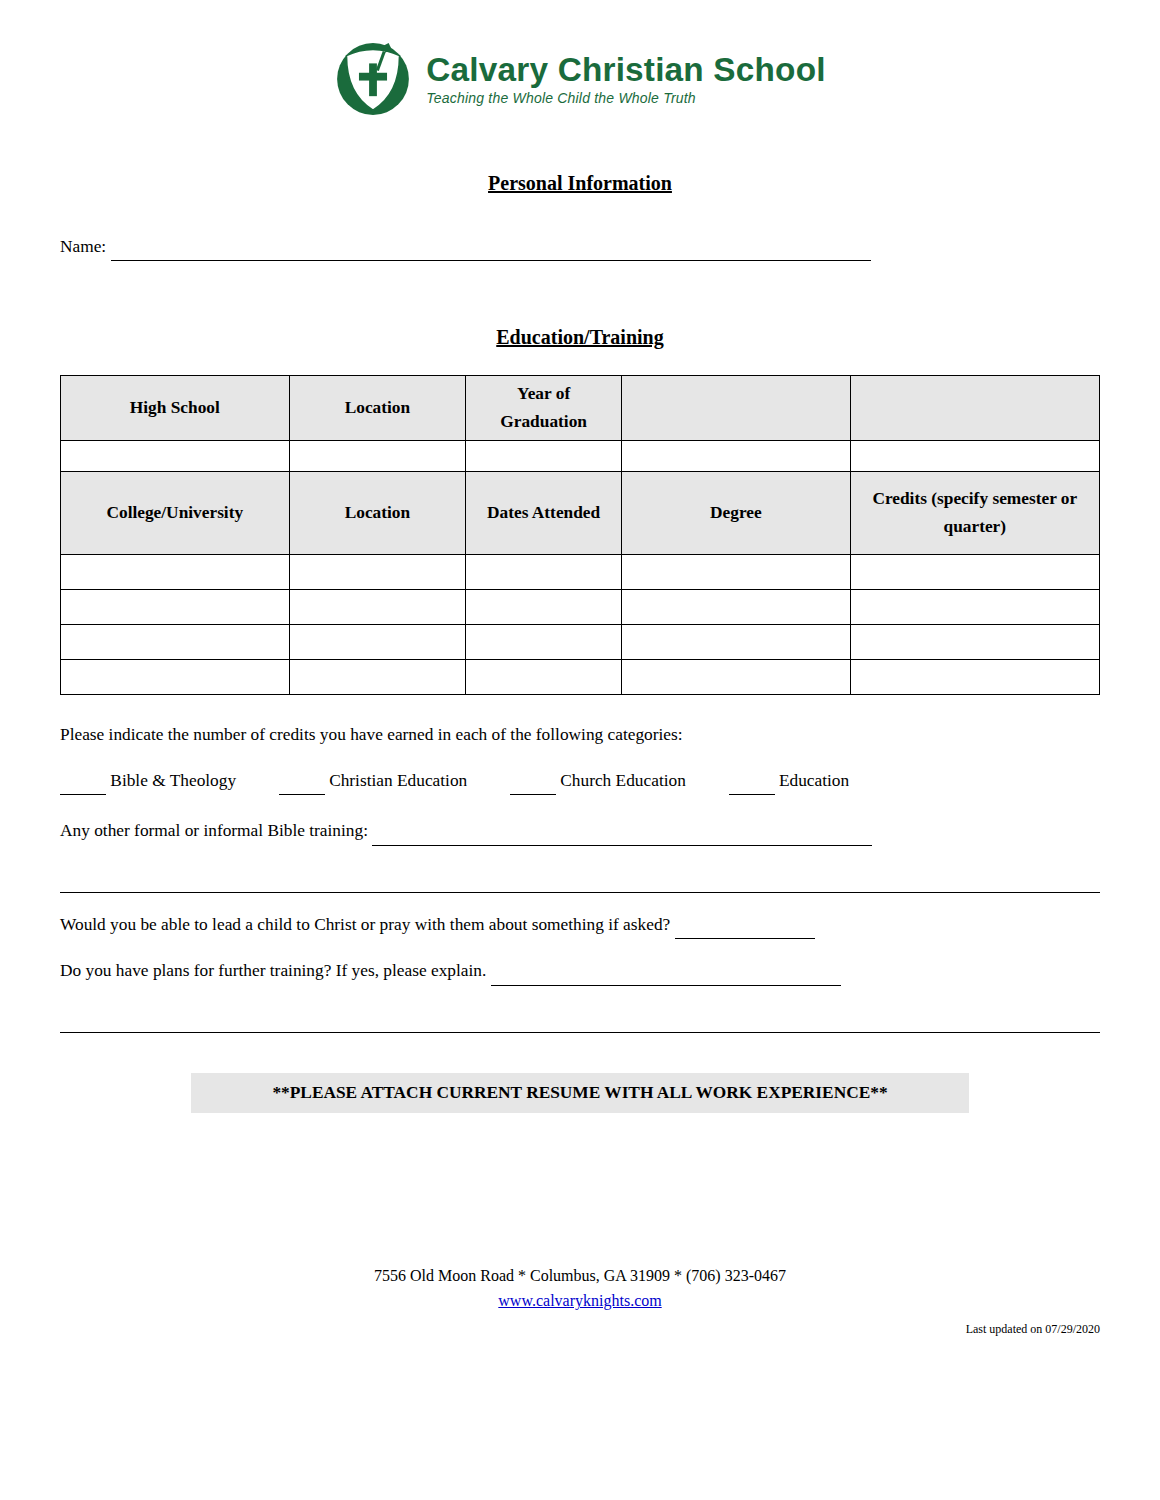Calvary Christian School
Teaching the Whole Child the Whole Truth
Personal Information
Name:
Education/Training
| High School | Location | Year of Graduation | | |
| --- | --- | --- | --- | --- |
| College/University | Location | Dates Attended | Degree | Credits (specify semester or quarter) |
Please indicate the number of credits you have earned in each of the following categories:
Bible & Theology Christian Education Church Education Education
Any other formal or informal Bible training:
Would you be able to lead a child to Christ or pray with them about something if asked?
Do you have plans for further training? If yes, please explain.
**PLEASE ATTACH CURRENT RESUME WITH ALL WORK EXPERIENCE**
7556 Old Moon Road * Columbus, GA 31909 * (706) 323-0467
www.calvaryknights.com
Last updated on 07/29/2020